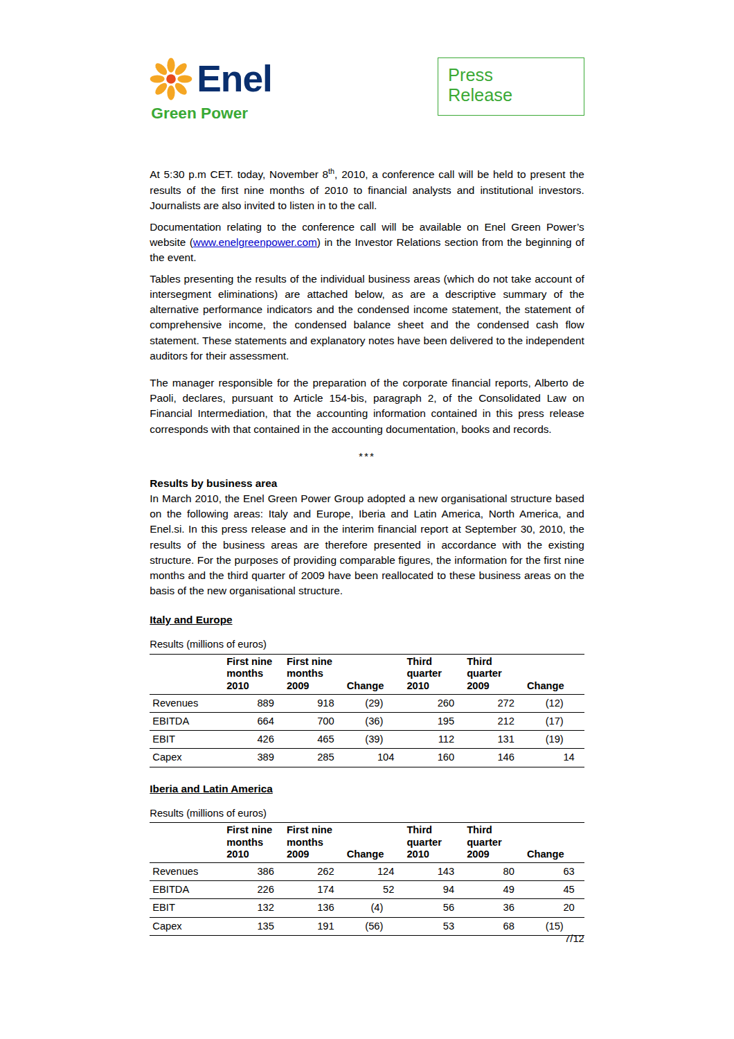Enel
Green Power
Press
Release
At 5:30 p.m CET. today, November 8th, 2010, a conference call will be held to present the results of the first nine months of 2010 to financial analysts and institutional investors. Journalists are also invited to listen in to the call.
Documentation relating to the conference call will be available on Enel Green Power’s website (www.enelgreenpower.com) in the Investor Relations section from the beginning of the event.
Tables presenting the results of the individual business areas (which do not take account of intersegment eliminations) are attached below, as are a descriptive summary of the alternative performance indicators and the condensed income statement, the statement of comprehensive income, the condensed balance sheet and the condensed cash flow statement. These statements and explanatory notes have been delivered to the independent auditors for their assessment.
The manager responsible for the preparation of the corporate financial reports, Alberto de Paoli, declares, pursuant to Article 154-bis, paragraph 2, of the Consolidated Law on Financial Intermediation, that the accounting information contained in this press release corresponds with that contained in the accounting documentation, books and records.
***
Results by business area
In March 2010, the Enel Green Power Group adopted a new organisational structure based on the following areas: Italy and Europe, Iberia and Latin America, North America, and Enel.si. In this press release and in the interim financial report at September 30, 2010, the results of the business areas are therefore presented in accordance with the existing structure. For the purposes of providing comparable figures, the information for the first nine months and the third quarter of 2009 have been reallocated to these business areas on the basis of the new organisational structure.
Italy and Europe
Results (millions of euros)
| | First nine months 2010 | First nine months 2009 | Change | Third quarter 2010 | Third quarter 2009 | Change |
| --- | --- | --- | --- | --- | --- | --- |
| Revenues | 889 | 918 | (29) | 260 | 272 | (12) |
| EBITDA | 664 | 700 | (36) | 195 | 212 | (17) |
| EBIT | 426 | 465 | (39) | 112 | 131 | (19) |
| Capex | 389 | 285 | 104 | 160 | 146 | 14 |
Iberia and Latin America
Results (millions of euros)
| | First nine months 2010 | First nine months 2009 | Change | Third quarter 2010 | Third quarter 2009 | Change |
| --- | --- | --- | --- | --- | --- | --- |
| Revenues | 386 | 262 | 124 | 143 | 80 | 63 |
| EBITDA | 226 | 174 | 52 | 94 | 49 | 45 |
| EBIT | 132 | 136 | (4) | 56 | 36 | 20 |
| Capex | 135 | 191 | (56) | 53 | 68 | (15) |
7/12